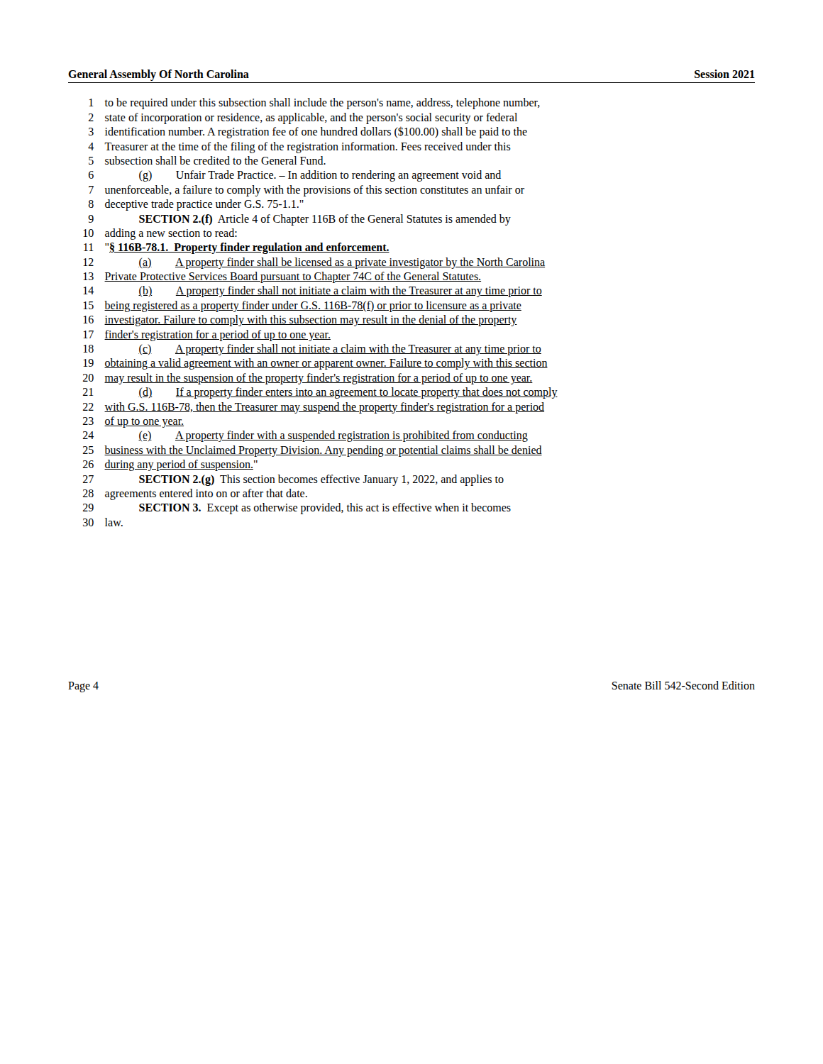General Assembly Of North Carolina
Session 2021
| 1 | to be required under this subsection shall include the person's name, address, telephone number, |
| 2 | state of incorporation or residence, as applicable, and the person's social security or federal |
| 3 | identification number. A registration fee of one hundred dollars ($100.00) shall be paid to the |
| 4 | Treasurer at the time of the filing of the registration information. Fees received under this |
| 5 | subsection shall be credited to the General Fund. |
| 6 | (g) Unfair Trade Practice. – In addition to rendering an agreement void and |
| 7 | unenforceable, a failure to comply with the provisions of this section constitutes an unfair or |
| 8 | deceptive trade practice under G.S. 75-1.1." |
| 9 | SECTION 2.(f) Article 4 of Chapter 116B of the General Statutes is amended by |
| 10 | adding a new section to read: |
| 11 | " § 116B-78.1. Property finder regulation and enforcement. |
| 12 | (a) A property finder shall be licensed as a private investigator by the North Carolina |
| 13 | Private Protective Services Board pursuant to Chapter 74C of the General Statutes. |
| 14 | (b) A property finder shall not initiate a claim with the Treasurer at any time prior to |
| 15 | being registered as a property finder under G.S. 116B-78(f) or prior to licensure as a private |
| 16 | investigator. Failure to comply with this subsection may result in the denial of the property |
| 17 | finder's registration for a period of up to one year. |
| 18 | (c) A property finder shall not initiate a claim with the Treasurer at any time prior to |
| 19 | obtaining a valid agreement with an owner or apparent owner. Failure to comply with this section |
| 20 | may result in the suspension of the property finder's registration for a period of up to one year. |
| 21 | (d) If a property finder enters into an agreement to locate property that does not comply |
| 22 | with G.S. 116B-78, then the Treasurer may suspend the property finder's registration for a period |
| 23 | of up to one year. |
| 24 | (e) A property finder with a suspended registration is prohibited from conducting |
| 25 | business with the Unclaimed Property Division. Any pending or potential claims shall be denied |
| 26 | during any period of suspension. " |
| 27 | SECTION 2.(g) This section becomes effective January 1, 2022, and applies to |
| 28 | agreements entered into on or after that date. |
| 29 | SECTION 3. Except as otherwise provided, this act is effective when it becomes |
| 30 | law. |
Page 4
Senate Bill 542-Second Edition